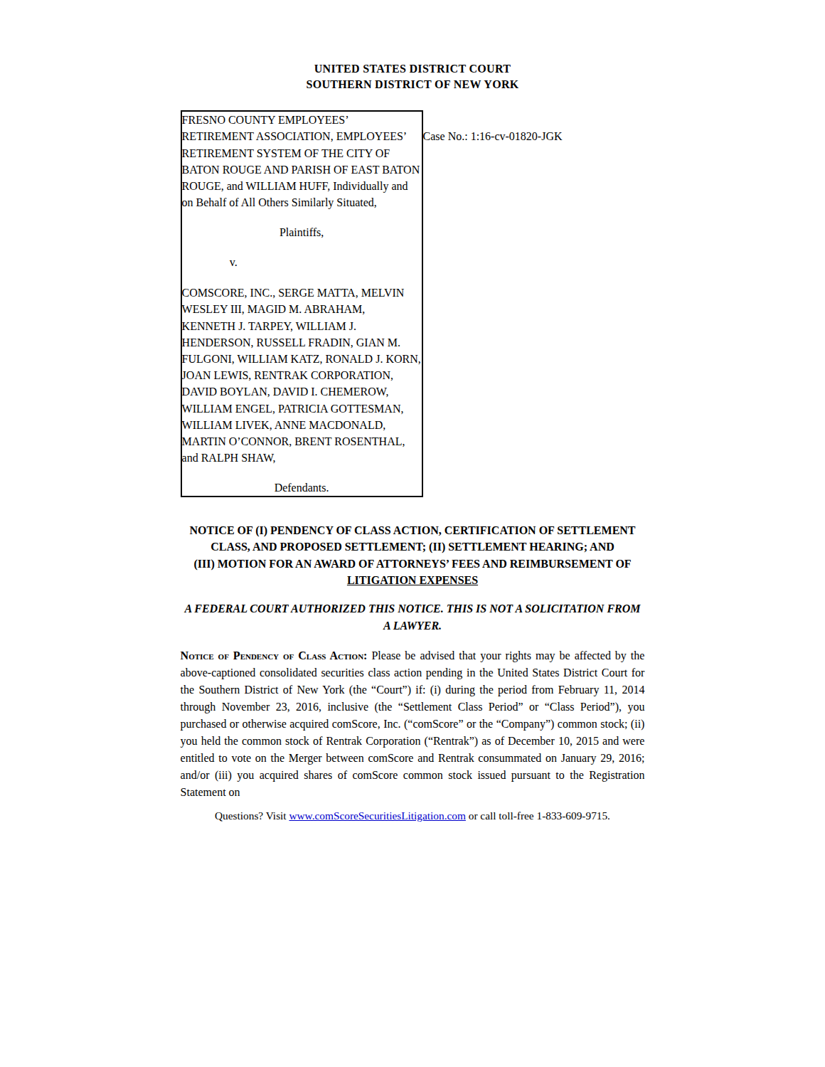UNITED STATES DISTRICT COURT
SOUTHERN DISTRICT OF NEW YORK
| FRESNO COUNTY EMPLOYEES’ RETIREMENT ASSOCIATION, EMPLOYEES’ RETIREMENT SYSTEM OF THE CITY OF BATON ROUGE AND PARISH OF EAST BATON ROUGE, and WILLIAM HUFF, Individually and on Behalf of All Others Similarly Situated, Plaintiffs, v. COMSCORE, INC., SERGE MATTA, MELVIN WESLEY III, MAGID M. ABRAHAM, KENNETH J. TARPEY, WILLIAM J. HENDERSON, RUSSELL FRADIN, GIAN M. FULGONI, WILLIAM KATZ, RONALD J. KORN, JOAN LEWIS, RENTRAK CORPORATION, DAVID BOYLAN, DAVID I. CHEMEROW, WILLIAM ENGEL, PATRICIA GOTTESMAN, WILLIAM LIVEK, ANNE MACDONALD, MARTIN O’CONNOR, BRENT ROSENTHAL, and RALPH SHAW, Defendants. | Case No.: 1:16-cv-01820-JGK |
NOTICE OF (I) PENDENCY OF CLASS ACTION, CERTIFICATION OF SETTLEMENT CLASS, AND PROPOSED SETTLEMENT; (II) SETTLEMENT HEARING; AND
(III) MOTION FOR AN AWARD OF ATTORNEYS’ FEES AND REIMBURSEMENT OF LITIGATION EXPENSES
A FEDERAL COURT AUTHORIZED THIS NOTICE. THIS IS NOT A SOLICITATION FROM A LAWYER.
Notice of Pendency of Class Action: Please be advised that your rights may be affected by the above-captioned consolidated securities class action pending in the United States District Court for the Southern District of New York (the “Court”) if: (i) during the period from February 11, 2014 through November 23, 2016, inclusive (the “Settlement Class Period” or “Class Period”), you purchased or otherwise acquired comScore, Inc. (“comScore” or the “Company”) common stock; (ii) you held the common stock of Rentrak Corporation (“Rentrak”) as of December 10, 2015 and were entitled to vote on the Merger between comScore and Rentrak consummated on January 29, 2016; and/or (iii) you acquired shares of comScore common stock issued pursuant to the Registration Statement on
Questions? Visit www.comScoreSecuritiesLitigation.com or call toll-free 1-833-609-9715.